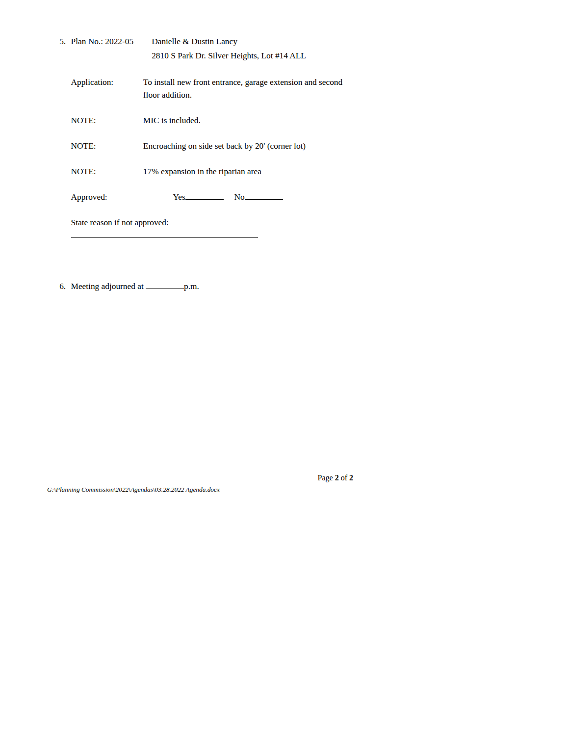5.
Plan No.: 2022-05
Danielle & Dustin Lancy
2810 S Park Dr. Silver Heights, Lot #14 ALL
Application:
To install new front entrance, garage extension and second floor addition.
NOTE:
MIC is included.
NOTE:
Encroaching on side set back by 20' (corner lot)
NOTE:
17% expansion in the riparian area
Approved:
Yes No
State reason if not approved:
6.
Meeting adjourned at p.m.
Page 2 of 2
G:\Planning Commission\2022\Agendas\03.28.2022 Agenda.docx